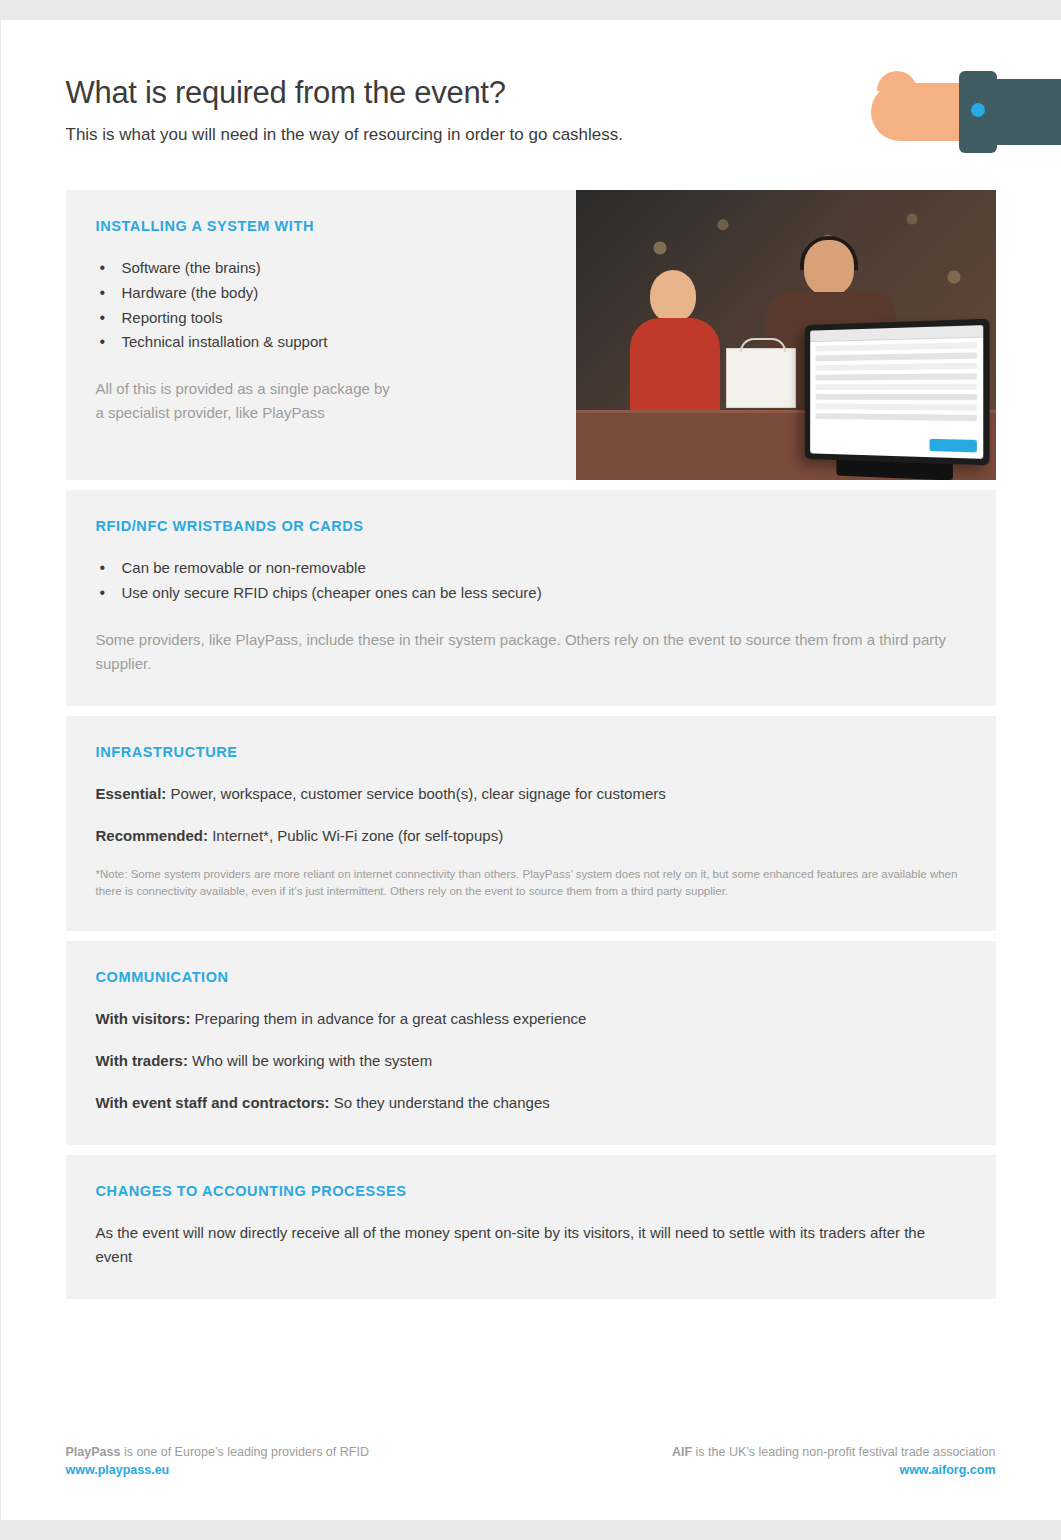What is required from the event?
This is what you will need in the way of resourcing in order to go cashless.
Installing a system with
Software (the brains)
Hardware (the body)
Reporting tools
Technical installation & support
All of this is provided as a single package by
a specialist provider, like PlayPass
RFID/NFC wristbands or cards
Can be removable or non-removable
Use only secure RFID chips (cheaper ones can be less secure)
Some providers, like PlayPass, include these in their system package. Others rely on the event to source them from a third party supplier.
Infrastructure
Essential: Power, workspace, customer service booth(s), clear signage for customers
Recommended: Internet*, Public Wi-Fi zone (for self-topups)
*Note: Some system providers are more reliant on internet connectivity than others. PlayPass’ system does not rely on it, but some enhanced features are available when there is connectivity available, even if it’s just intermittent. Others rely on the event to source them from a third party supplier.
Communication
With visitors: Preparing them in advance for a great cashless experience
With traders: Who will be working with the system
With event staff and contractors: So they understand the changes
Changes to accounting processes
As the event will now directly receive all of the money spent on-site by its visitors, it will need to settle with its traders after the event
PlayPass is one of Europe’s leading providers of RFID
www.playpass.eu
AIF is the UK’s leading non-profit festival trade association
www.aiforg.com